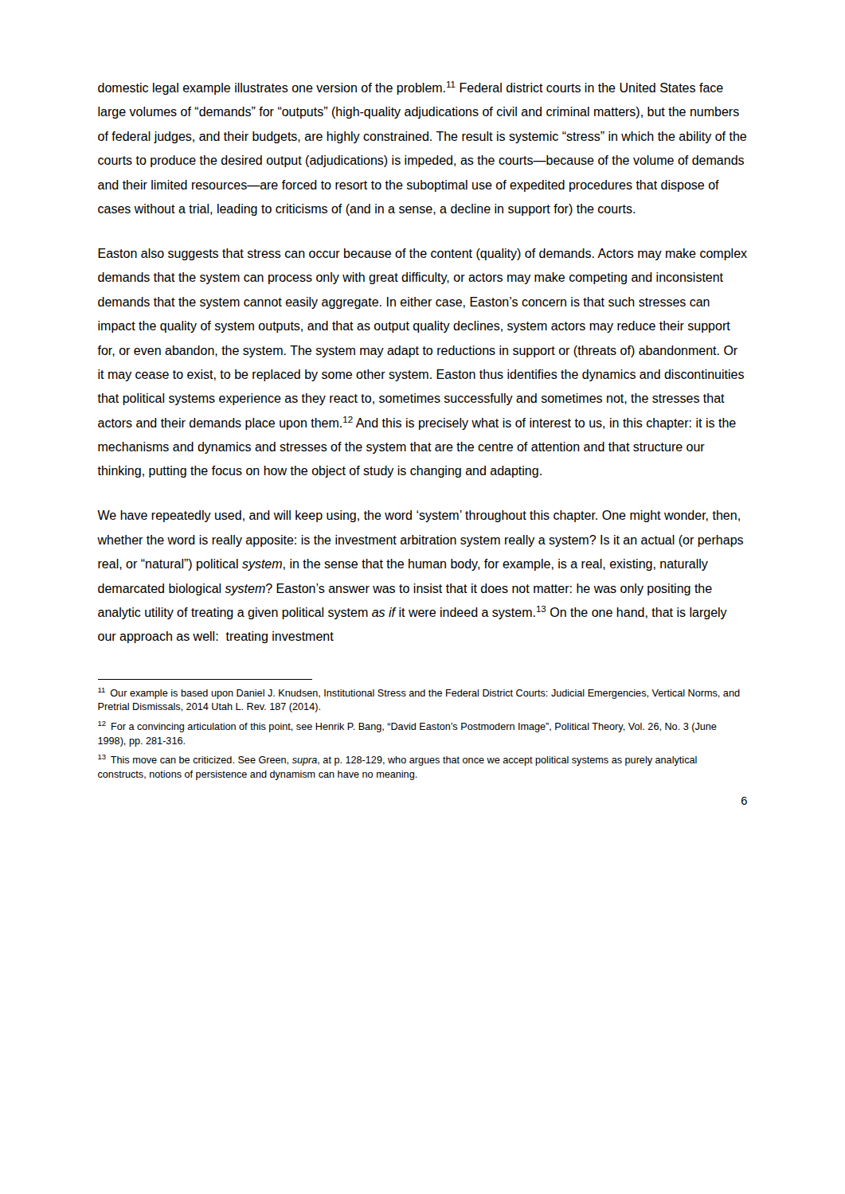domestic legal example illustrates one version of the problem.11 Federal district courts in the United States face large volumes of “demands” for “outputs” (high-quality adjudications of civil and criminal matters), but the numbers of federal judges, and their budgets, are highly constrained. The result is systemic “stress” in which the ability of the courts to produce the desired output (adjudications) is impeded, as the courts—because of the volume of demands and their limited resources—are forced to resort to the suboptimal use of expedited procedures that dispose of cases without a trial, leading to criticisms of (and in a sense, a decline in support for) the courts.
Easton also suggests that stress can occur because of the content (quality) of demands. Actors may make complex demands that the system can process only with great difficulty, or actors may make competing and inconsistent demands that the system cannot easily aggregate. In either case, Easton’s concern is that such stresses can impact the quality of system outputs, and that as output quality declines, system actors may reduce their support for, or even abandon, the system. The system may adapt to reductions in support or (threats of) abandonment. Or it may cease to exist, to be replaced by some other system. Easton thus identifies the dynamics and discontinuities that political systems experience as they react to, sometimes successfully and sometimes not, the stresses that actors and their demands place upon them.12 And this is precisely what is of interest to us, in this chapter: it is the mechanisms and dynamics and stresses of the system that are the centre of attention and that structure our thinking, putting the focus on how the object of study is changing and adapting.
We have repeatedly used, and will keep using, the word ‘system’ throughout this chapter. One might wonder, then, whether the word is really apposite: is the investment arbitration system really a system? Is it an actual (or perhaps real, or “natural”) political system, in the sense that the human body, for example, is a real, existing, naturally demarcated biological system? Easton’s answer was to insist that it does not matter: he was only positing the analytic utility of treating a given political system as if it were indeed a system.13 On the one hand, that is largely our approach as well: treating investment
11 Our example is based upon Daniel J. Knudsen, Institutional Stress and the Federal District Courts: Judicial Emergencies, Vertical Norms, and Pretrial Dismissals, 2014 Utah L. Rev. 187 (2014).
12 For a convincing articulation of this point, see Henrik P. Bang, “David Easton’s Postmodern Image”, Political Theory, Vol. 26, No. 3 (June 1998), pp. 281-316.
13 This move can be criticized. See Green, supra, at p. 128-129, who argues that once we accept political systems as purely analytical constructs, notions of persistence and dynamism can have no meaning.
6